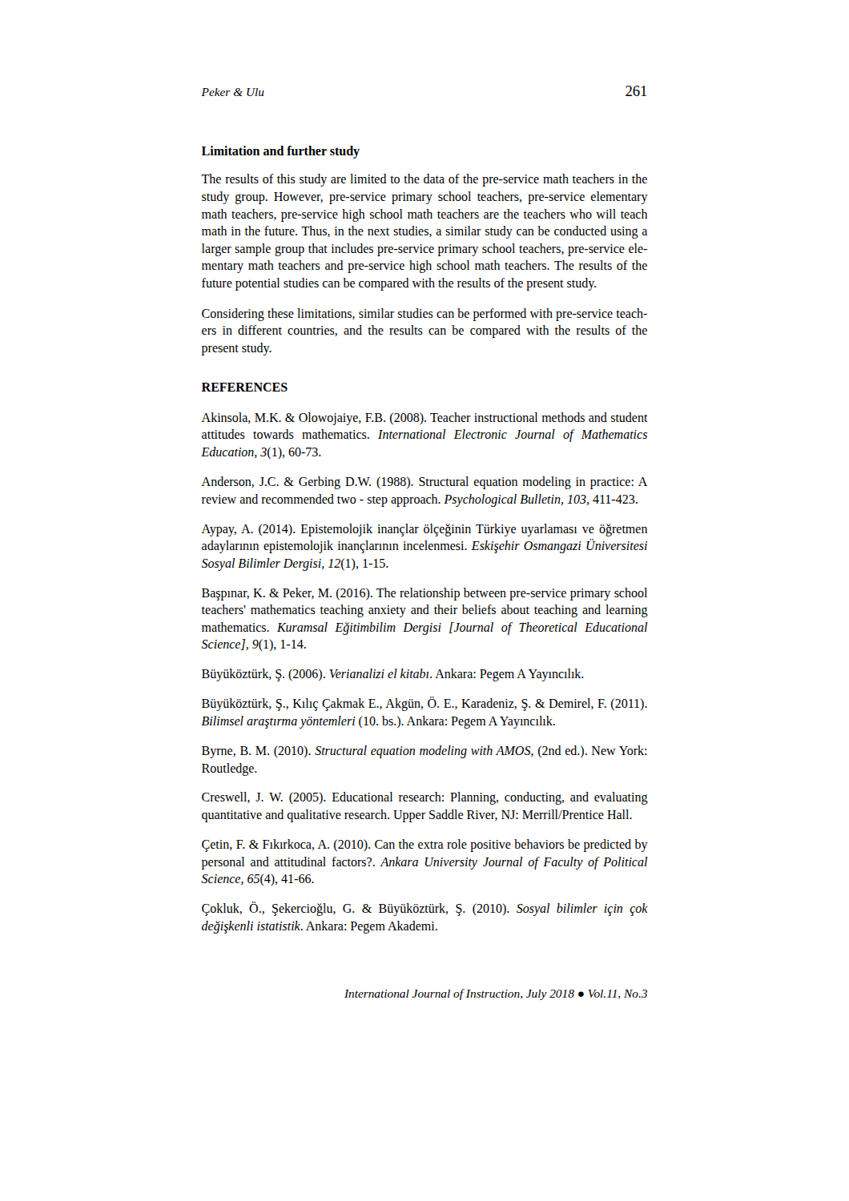Peker & Ulu 261
Limitation and further study
The results of this study are limited to the data of the pre-service math teachers in the study group. However, pre-service primary school teachers, pre-service elementary math teachers, pre-service high school math teachers are the teachers who will teach math in the future. Thus, in the next studies, a similar study can be conducted using a larger sample group that includes pre-service primary school teachers, pre-service elementary math teachers and pre-service high school math teachers. The results of the future potential studies can be compared with the results of the present study.
Considering these limitations, similar studies can be performed with pre-service teachers in different countries, and the results can be compared with the results of the present study.
REFERENCES
Akinsola, M.K. & Olowojaiye, F.B. (2008). Teacher instructional methods and student attitudes towards mathematics. International Electronic Journal of Mathematics Education, 3(1), 60-73.
Anderson, J.C. & Gerbing D.W. (1988). Structural equation modeling in practice: A review and recommended two - step approach. Psychological Bulletin, 103, 411-423.
Aypay, A. (2014). Epistemolojik inançlar ölçeğinin Türkiye uyarlaması ve öğretmen adaylarının epistemolojik inançlarının incelenmesi. Eskişehir Osmangazi Üniversitesi Sosyal Bilimler Dergisi, 12(1), 1-15.
Başpınar, K. & Peker, M. (2016). The relationship between pre-service primary school teachers' mathematics teaching anxiety and their beliefs about teaching and learning mathematics. Kuramsal Eğitimbilim Dergisi [Journal of Theoretical Educational Science], 9(1), 1-14.
Büyüköztürk, Ş. (2006). Verianalizi el kitabı. Ankara: Pegem A Yayıncılık.
Büyüköztürk, Ş., Kılıç Çakmak E., Akgün, Ö. E., Karadeniz, Ş. & Demirel, F. (2011). Bilimsel araştırma yöntemleri (10. bs.). Ankara: Pegem A Yayıncılık.
Byrne, B. M. (2010). Structural equation modeling with AMOS, (2nd ed.). New York: Routledge.
Creswell, J. W. (2005). Educational research: Planning, conducting, and evaluating quantitative and qualitative research. Upper Saddle River, NJ: Merrill/Prentice Hall.
Çetin, F. & Fıkırkoca, A. (2010). Can the extra role positive behaviors be predicted by personal and attitudinal factors?. Ankara University Journal of Faculty of Political Science, 65(4), 41-66.
Çokluk, Ö., Şekercioğlu, G. & Büyüköztürk, Ş. (2010). Sosyal bilimler için çok değişkenli istatistik. Ankara: Pegem Akademi.
International Journal of Instruction, July 2018 ● Vol.11, No.3